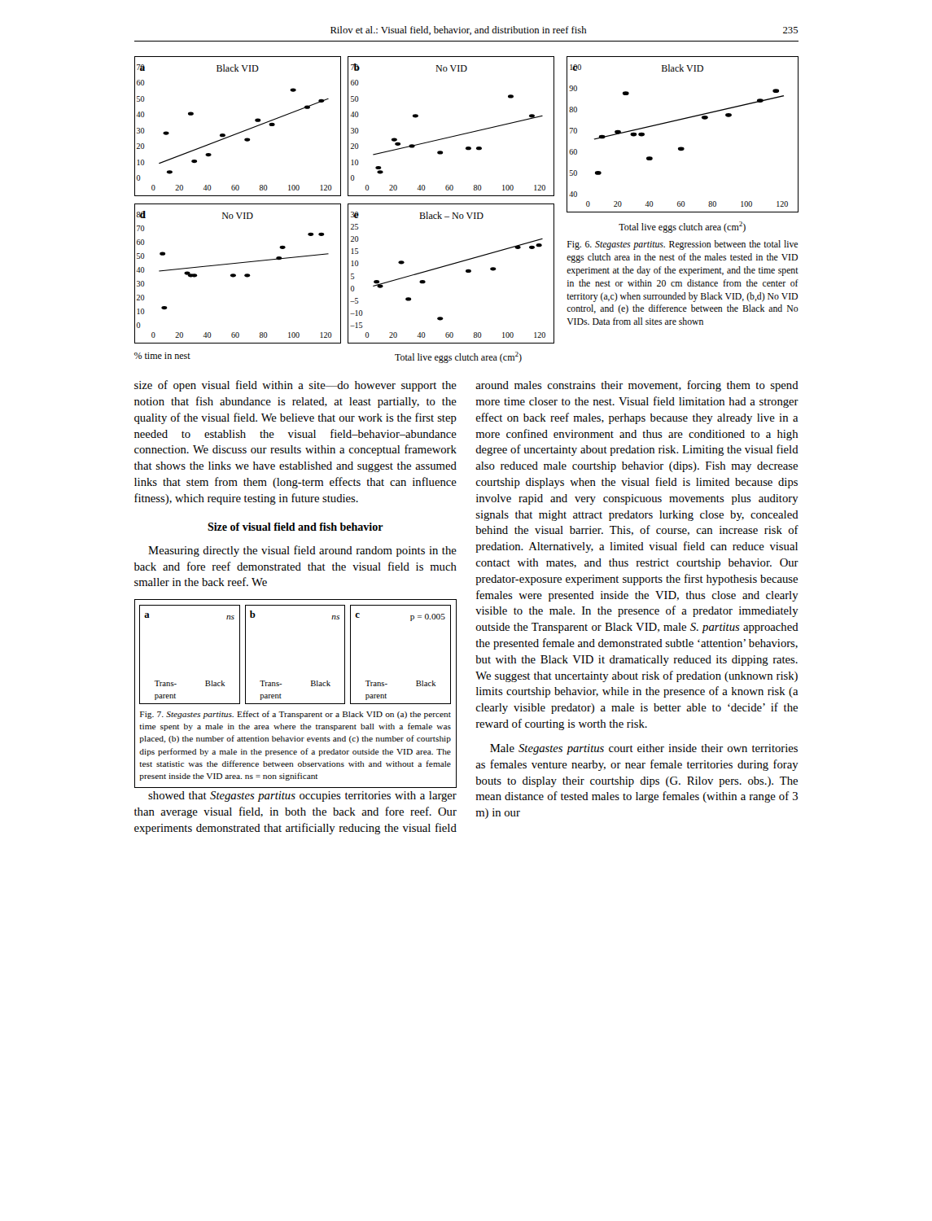Rilov et al.: Visual field, behavior, and distribution in reef fish
235
a
Black VID
706050403020100
020406080100120
b
No VID
706050403020100
020406080100120
d
No VID
80706050403020100
020406080100120
e
Black – No VID
302520151050–5–10–15
020406080100120
c
Black VID
100908070605040
020406080100120
Total live eggs clutch area (cm2)
Fig. 6. Stegastes partitus. Regression between the total live eggs clutch area in the nest of the males tested in the VID experiment at the day of the experiment, and the time spent in the nest or within 20 cm distance from the center of territory (a,c) when surrounded by Black VID, (b,d) No VID control, and (e) the difference between the Black and No VIDs. Data from all sites are shown
% time in nest
Total live eggs clutch area (cm2)
size of open visual field within a site—do however support the notion that fish abundance is related, at least partially, to the quality of the visual field. We believe that our work is the first step needed to establish the visual field–behavior–abundance connection. We discuss our results within a conceptual framework that shows the links we have established and suggest the assumed links that stem from them (long-term effects that can influence fitness), which require testing in future studies.
Size of visual field and fish behavior
Measuring directly the visual field around random points in the back and fore reef demonstrated that the visual field is much smaller in the back reef. We
a
ns
Trans-
parent Black
b
ns
Trans-
parent Black
c
p = 0.005
Trans-
parent Black
Fig. 7. Stegastes partitus. Effect of a Transparent or a Black VID on (a) the percent time spent by a male in the area where the transparent ball with a female was placed, (b) the number of attention behavior events and (c) the number of courtship dips performed by a male in the presence of a predator outside the VID area. The test statistic was the difference between observations with and without a female present inside the VID area. ns = non significant
showed that Stegastes partitus occupies territories with a larger than average visual field, in both the back and fore reef. Our experiments demonstrated that artificially reducing the visual field around males constrains their movement, forcing them to spend more time closer to the nest. Visual field limitation had a stronger effect on back reef males, perhaps because they already live in a more confined environment and thus are conditioned to a high degree of uncertainty about predation risk. Limiting the visual field also reduced male courtship behavior (dips). Fish may decrease courtship displays when the visual field is limited because dips involve rapid and very conspicuous movements plus auditory signals that might attract predators lurking close by, concealed behind the visual barrier. This, of course, can increase risk of predation. Alternatively, a limited visual field can reduce visual contact with mates, and thus restrict courtship behavior. Our predator-exposure experiment supports the first hypothesis because females were presented inside the VID, thus close and clearly visible to the male. In the presence of a predator immediately outside the Transparent or Black VID, male S. partitus approached the presented female and demonstrated subtle ‘attention’ behaviors, but with the Black VID it dramatically reduced its dipping rates. We suggest that uncertainty about risk of predation (unknown risk) limits courtship behavior, while in the presence of a known risk (a clearly visible predator) a male is better able to ‘decide’ if the reward of courting is worth the risk.
Male Stegastes partitus court either inside their own territories as females venture nearby, or near female territories during foray bouts to display their courtship dips (G. Rilov pers. obs.). The mean distance of tested males to large females (within a range of 3 m) in our